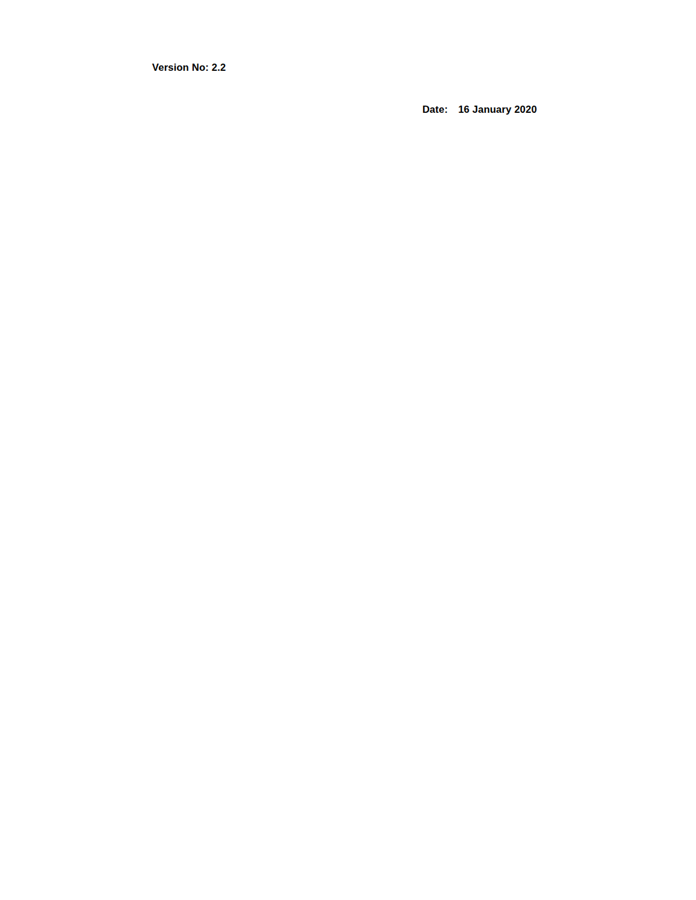Version No: 2.2
Date: 16 January 2020